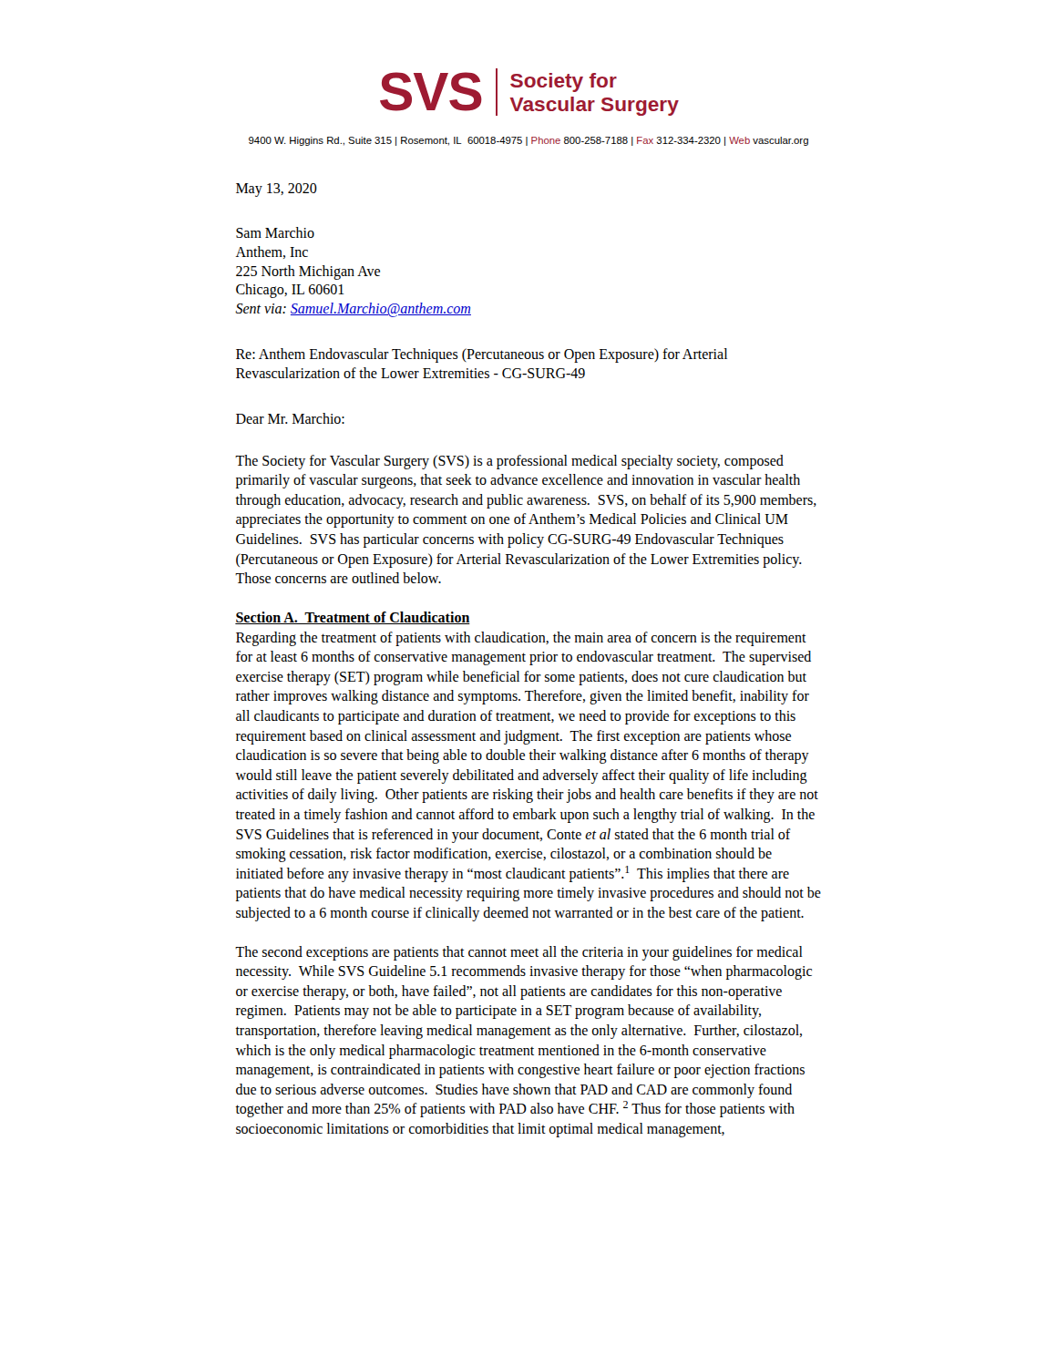SVS Society for
Vascular Surgery
9400 W. Higgins Rd., Suite 315 | Rosemont, IL 60018-4975 | Phone 800-258-7188 | Fax 312-334-2320 | Web vascular.org
May 13, 2020
Sam Marchio
Anthem, Inc
225 North Michigan Ave
Chicago, IL 60601
Sent via: Samuel.Marchio@anthem.com
Re: Anthem Endovascular Techniques (Percutaneous or Open Exposure) for Arterial Revascularization of the Lower Extremities - CG-SURG-49
Dear Mr. Marchio:
The Society for Vascular Surgery (SVS) is a professional medical specialty society, composed primarily of vascular surgeons, that seek to advance excellence and innovation in vascular health through education, advocacy, research and public awareness. SVS, on behalf of its 5,900 members, appreciates the opportunity to comment on one of Anthem’s Medical Policies and Clinical UM Guidelines. SVS has particular concerns with policy CG-SURG-49 Endovascular Techniques (Percutaneous or Open Exposure) for Arterial Revascularization of the Lower Extremities policy. Those concerns are outlined below.
Section A. Treatment of Claudication
Regarding the treatment of patients with claudication, the main area of concern is the requirement for at least 6 months of conservative management prior to endovascular treatment. The supervised exercise therapy (SET) program while beneficial for some patients, does not cure claudication but rather improves walking distance and symptoms. Therefore, given the limited benefit, inability for all claudicants to participate and duration of treatment, we need to provide for exceptions to this requirement based on clinical assessment and judgment. The first exception are patients whose claudication is so severe that being able to double their walking distance after 6 months of therapy would still leave the patient severely debilitated and adversely affect their quality of life including activities of daily living. Other patients are risking their jobs and health care benefits if they are not treated in a timely fashion and cannot afford to embark upon such a lengthy trial of walking. In the SVS Guidelines that is referenced in your document, Conte et al stated that the 6 month trial of smoking cessation, risk factor modification, exercise, cilostazol, or a combination should be initiated before any invasive therapy in “most claudicant patients”.1 This implies that there are patients that do have medical necessity requiring more timely invasive procedures and should not be subjected to a 6 month course if clinically deemed not warranted or in the best care of the patient.
The second exceptions are patients that cannot meet all the criteria in your guidelines for medical necessity. While SVS Guideline 5.1 recommends invasive therapy for those “when pharmacologic or exercise therapy, or both, have failed”, not all patients are candidates for this non-operative regimen. Patients may not be able to participate in a SET program because of availability, transportation, therefore leaving medical management as the only alternative. Further, cilostazol, which is the only medical pharmacologic treatment mentioned in the 6-month conservative management, is contraindicated in patients with congestive heart failure or poor ejection fractions due to serious adverse outcomes. Studies have shown that PAD and CAD are commonly found together and more than 25% of patients with PAD also have CHF. 2 Thus for those patients with socioeconomic limitations or comorbidities that limit optimal medical management,